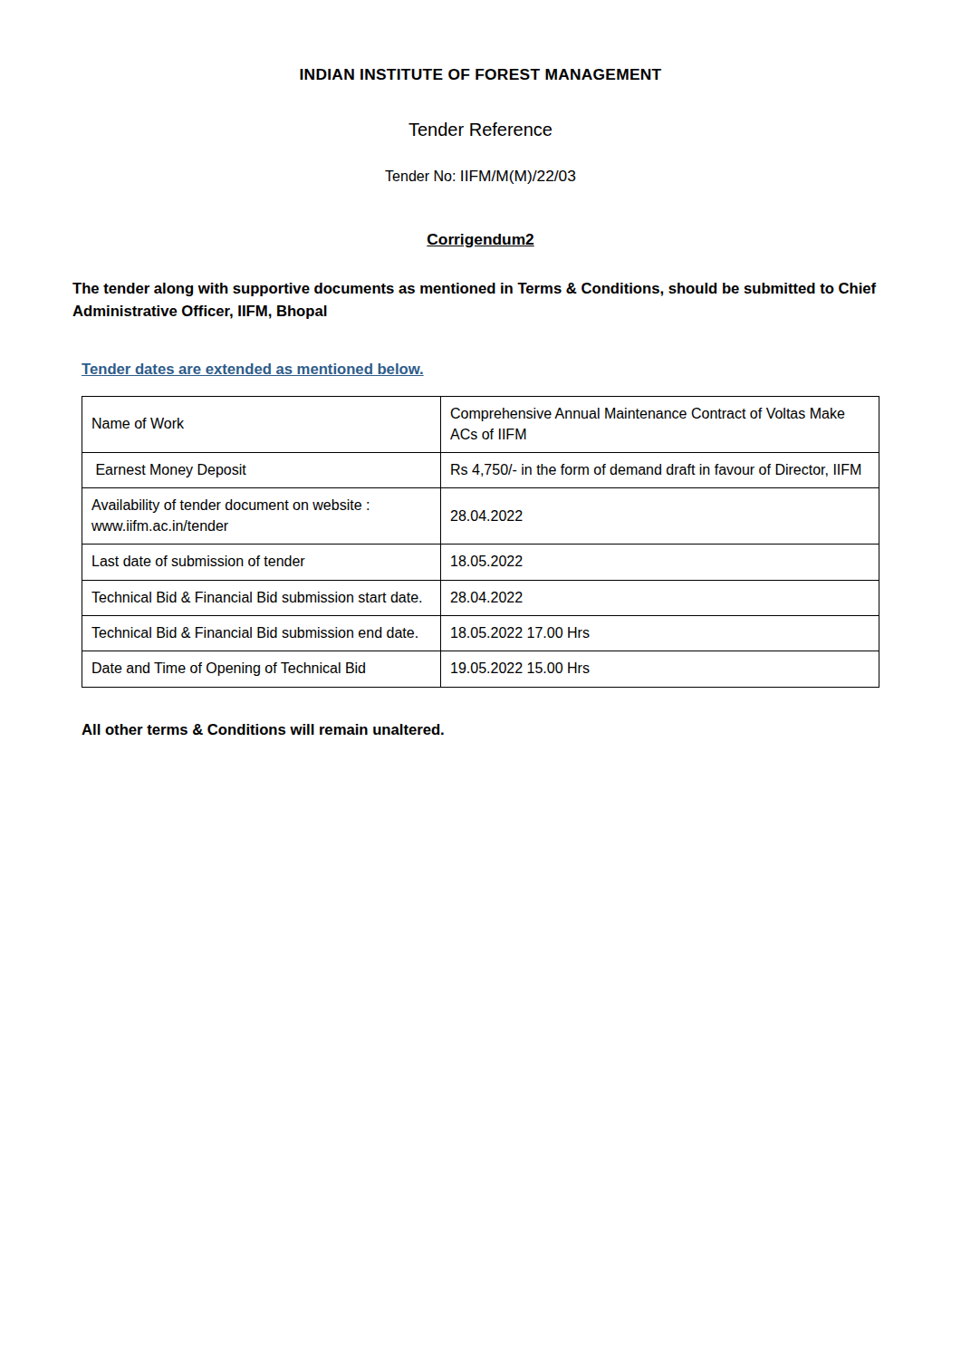INDIAN INSTITUTE OF FOREST MANAGEMENT
Tender Reference
Tender No: IIFM/M(M)/22/03
Corrigendum2
The tender along with supportive documents as mentioned in Terms & Conditions, should be submitted to Chief Administrative Officer, IIFM, Bhopal
Tender dates are extended as mentioned below.
| Name of Work | Comprehensive Annual Maintenance Contract of Voltas Make ACs of IIFM |
| Earnest Money Deposit | Rs 4,750/- in the form of demand draft in favour of Director, IIFM |
| Availability of tender document on website : www.iifm.ac.in/tender | 28.04.2022 |
| Last date of submission of tender | 18.05.2022 |
| Technical Bid & Financial Bid submission start date. | 28.04.2022 |
| Technical Bid & Financial Bid submission end date. | 18.05.2022 17.00 Hrs |
| Date and Time of Opening of Technical Bid | 19.05.2022 15.00 Hrs |
All other terms & Conditions will remain unaltered.